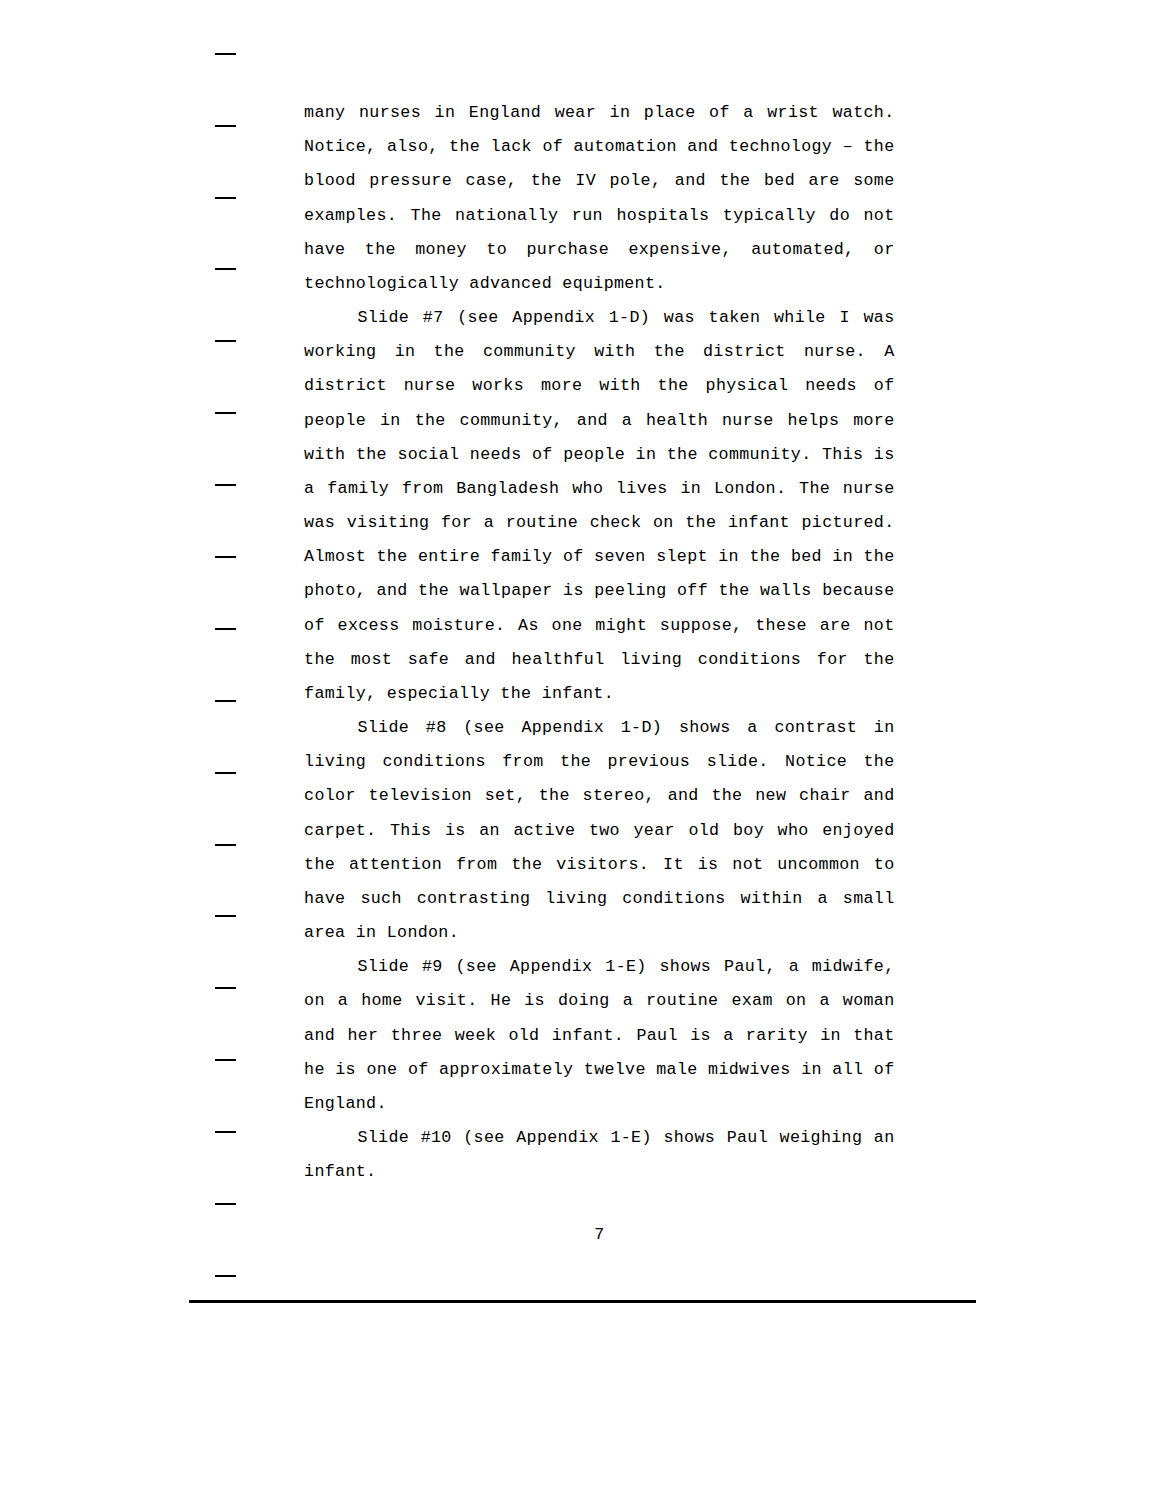many nurses in England wear in place of a wrist watch. Notice, also, the lack of automation and technology – the blood pressure case, the IV pole, and the bed are some examples. The nationally run hospitals typically do not have the money to purchase expensive, automated, or technologically advanced equipment.
Slide #7 (see Appendix 1-D) was taken while I was working in the community with the district nurse. A district nurse works more with the physical needs of people in the community, and a health nurse helps more with the social needs of people in the community. This is a family from Bangladesh who lives in London. The nurse was visiting for a routine check on the infant pictured. Almost the entire family of seven slept in the bed in the photo, and the wallpaper is peeling off the walls because of excess moisture. As one might suppose, these are not the most safe and healthful living conditions for the family, especially the infant.
Slide #8 (see Appendix 1-D) shows a contrast in living conditions from the previous slide. Notice the color television set, the stereo, and the new chair and carpet. This is an active two year old boy who enjoyed the attention from the visitors. It is not uncommon to have such contrasting living conditions within a small area in London.
Slide #9 (see Appendix 1-E) shows Paul, a midwife, on a home visit. He is doing a routine exam on a woman and her three week old infant. Paul is a rarity in that he is one of approximately twelve male midwives in all of England.
Slide #10 (see Appendix 1-E) shows Paul weighing an infant.
7